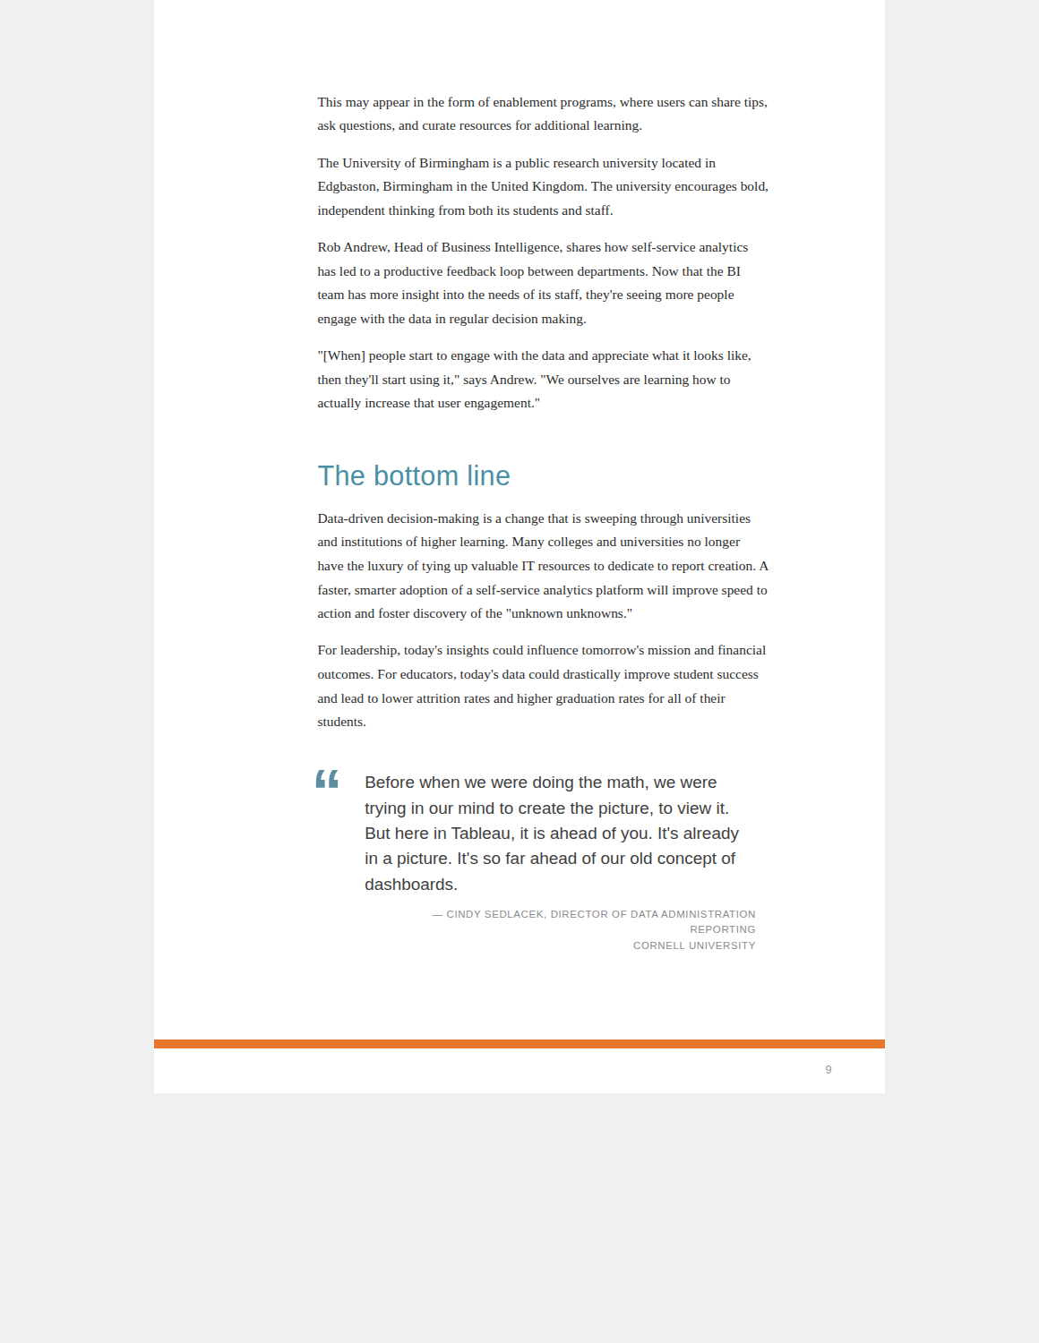This may appear in the form of enablement programs, where users can share tips, ask questions, and curate resources for additional learning.
The University of Birmingham is a public research university located in Edgbaston, Birmingham in the United Kingdom. The university encourages bold, independent thinking from both its students and staff.
Rob Andrew, Head of Business Intelligence, shares how self-service analytics has led to a productive feedback loop between departments. Now that the BI team has more insight into the needs of its staff, they're seeing more people engage with the data in regular decision making.
"[When] people start to engage with the data and appreciate what it looks like, then they'll start using it," says Andrew. "We ourselves are learning how to actually increase that user engagement."
The bottom line
Data-driven decision-making is a change that is sweeping through universities and institutions of higher learning. Many colleges and universities no longer have the luxury of tying up valuable IT resources to dedicate to report creation. A faster, smarter adoption of a self-service analytics platform will improve speed to action and foster discovery of the "unknown unknowns."
For leadership, today's insights could influence tomorrow's mission and financial outcomes. For educators, today's data could drastically improve student success and lead to lower attrition rates and higher graduation rates for all of their students.
“
Before when we were doing the math, we were trying in our mind to create the picture, to view it. But here in Tableau, it is ahead of you. It's already in a picture. It's so far ahead of our old concept of dashboards.
— Cindy Sedlacek, Director of Data Administration Reporting
Cornell University
9